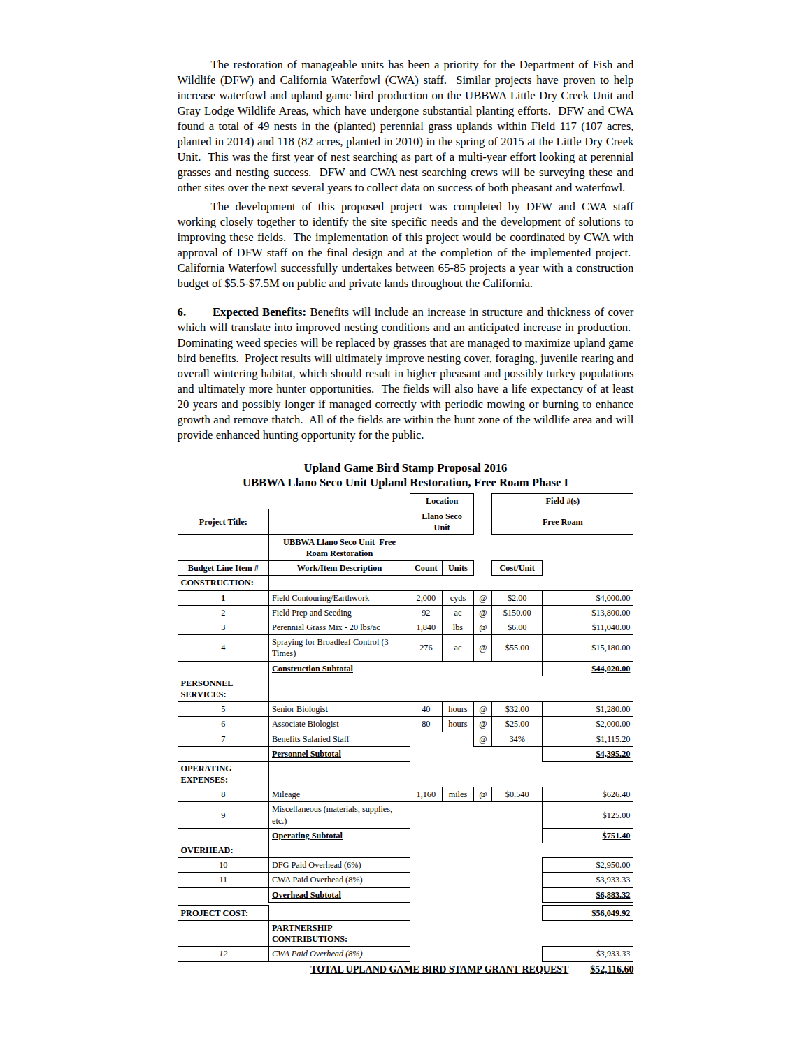The restoration of manageable units has been a priority for the Department of Fish and Wildlife (DFW) and California Waterfowl (CWA) staff. Similar projects have proven to help increase waterfowl and upland game bird production on the UBBWA Little Dry Creek Unit and Gray Lodge Wildlife Areas, which have undergone substantial planting efforts. DFW and CWA found a total of 49 nests in the (planted) perennial grass uplands within Field 117 (107 acres, planted in 2014) and 118 (82 acres, planted in 2010) in the spring of 2015 at the Little Dry Creek Unit. This was the first year of nest searching as part of a multi-year effort looking at perennial grasses and nesting success. DFW and CWA nest searching crews will be surveying these and other sites over the next several years to collect data on success of both pheasant and waterfowl.
The development of this proposed project was completed by DFW and CWA staff working closely together to identify the site specific needs and the development of solutions to improving these fields. The implementation of this project would be coordinated by CWA with approval of DFW staff on the final design and at the completion of the implemented project. California Waterfowl successfully undertakes between 65-85 projects a year with a construction budget of $5.5-$7.5M on public and private lands throughout the California.
6. Expected Benefits: Benefits will include an increase in structure and thickness of cover which will translate into improved nesting conditions and an anticipated increase in production. Dominating weed species will be replaced by grasses that are managed to maximize upland game bird benefits. Project results will ultimately improve nesting cover, foraging, juvenile rearing and overall wintering habitat, which should result in higher pheasant and possibly turkey populations and ultimately more hunter opportunities. The fields will also have a life expectancy of at least 20 years and possibly longer if managed correctly with periodic mowing or burning to enhance growth and remove thatch. All of the fields are within the hunt zone of the wildlife area and will provide enhanced hunting opportunity for the public.
Upland Game Bird Stamp Proposal 2016 UBBWA Llano Seco Unit Upland Restoration, Free Roam Phase I
| | | Location | | Field #(s) |
| Project Title: | | Llano Seco Unit | | Free Roam |
| | UBBWA Llano Seco Unit Free Roam Restoration | | | | | |
| Budget Line Item # | Work/Item Description | Count | Units | | Cost/Unit | |
| CONSTRUCTION: | | | | | | |
| 1 | Field Contouring/Earthwork | 2,000 | cyds | @ | $2.00 | $4,000.00 |
| 2 | Field Prep and Seeding | 92 | ac | @ | $150.00 | $13,800.00 |
| 3 | Perennial Grass Mix - 20 lbs/ac | 1,840 | lbs | @ | $6.00 | $11,040.00 |
| 4 | Spraying for Broadleaf Control (3 Times) | 276 | ac | @ | $55.00 | $15,180.00 |
| | Construction Subtotal | | | | | $44,020.00 |
| PERSONNEL SERVICES: | | | | | | |
| 5 | Senior Biologist | 40 | hours | @ | $32.00 | $1,280.00 |
| 6 | Associate Biologist | 80 | hours | @ | $25.00 | $2,000.00 |
| 7 | Benefits Salaried Staff | | | @ | 34% | $1,115.20 |
| | Personnel Subtotal | | | | | $4,395.20 |
| OPERATING EXPENSES: | | | | | | |
| 8 | Mileage | 1,160 | miles | @ | $0.540 | $626.40 |
| 9 | Miscellaneous (materials, supplies, etc.) | | | | | $125.00 |
| | Operating Subtotal | | | | | $751.40 |
| OVERHEAD: | | | | | | |
| 10 | DFG Paid Overhead (6%) | | | | | $2,950.00 |
| 11 | CWA Paid Overhead (8%) | | | | | $3,933.33 |
| | Overhead Subtotal | | | | | $6,883.32 |
| PROJECT COST: | | | | | | $56,049.92 |
| | PARTNERSHIP CONTRIBUTIONS: | | | | | |
| 12 | CWA Paid Overhead (8%) | | | | | $3,933.33 |
TOTAL UPLAND GAME BIRD STAMP GRANT REQUEST$52,116.60